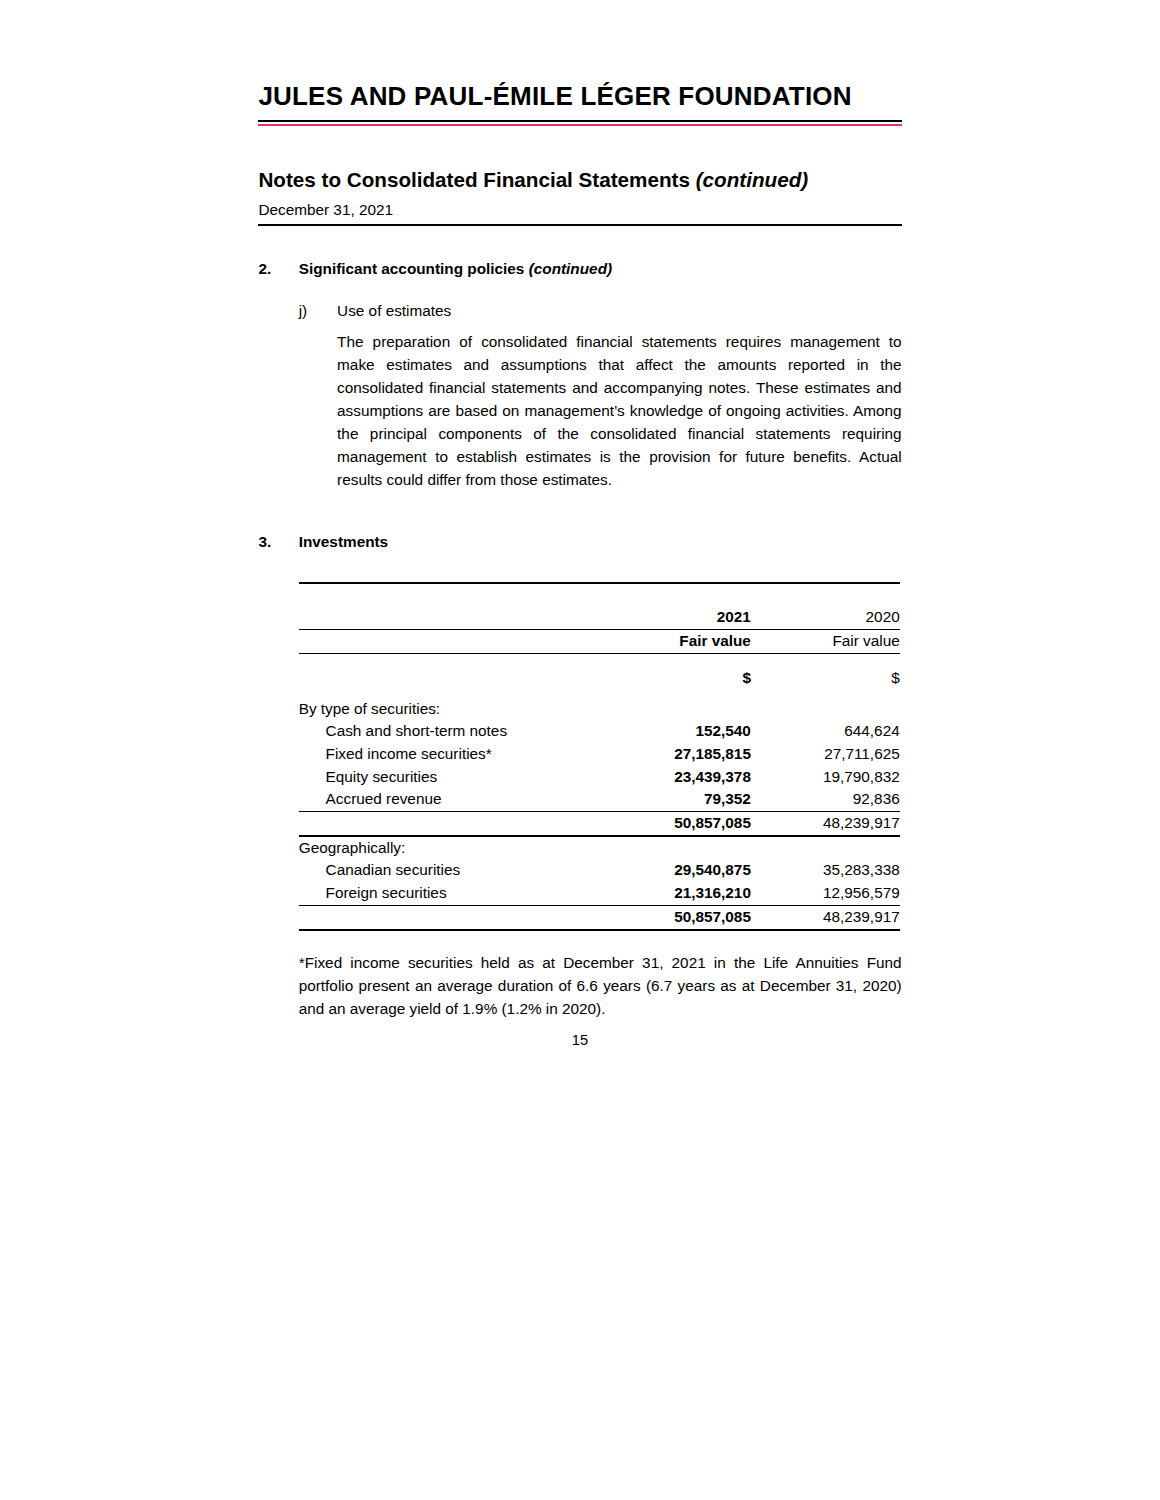JULES AND PAUL-ÉMILE LÉGER FOUNDATION
Notes to Consolidated Financial Statements (continued)
December 31, 2021
2.
Significant accounting policies (continued)
j)
Use of estimates
The preparation of consolidated financial statements requires management to make estimates and assumptions that affect the amounts reported in the consolidated financial statements and accompanying notes. These estimates and assumptions are based on management’s knowledge of ongoing activities. Among the principal components of the consolidated financial statements requiring management to establish estimates is the provision for future benefits. Actual results could differ from those estimates.
3.
Investments
| | 2021 | 2020 |
| | Fair value | Fair value |
| | $ | $ |
| By type of securities: | | |
| Cash and short-term notes | 152,540 | 644,624 |
| Fixed income securities* | 27,185,815 | 27,711,625 |
| Equity securities | 23,439,378 | 19,790,832 |
| Accrued revenue | 79,352 | 92,836 |
| | 50,857,085 | 48,239,917 |
| Geographically: | | |
| Canadian securities | 29,540,875 | 35,283,338 |
| Foreign securities | 21,316,210 | 12,956,579 |
| | 50,857,085 | 48,239,917 |
*Fixed income securities held as at December 31, 2021 in the Life Annuities Fund portfolio present an average duration of 6.6 years (6.7 years as at December 31, 2020) and an average yield of 1.9% (1.2% in 2020).
15